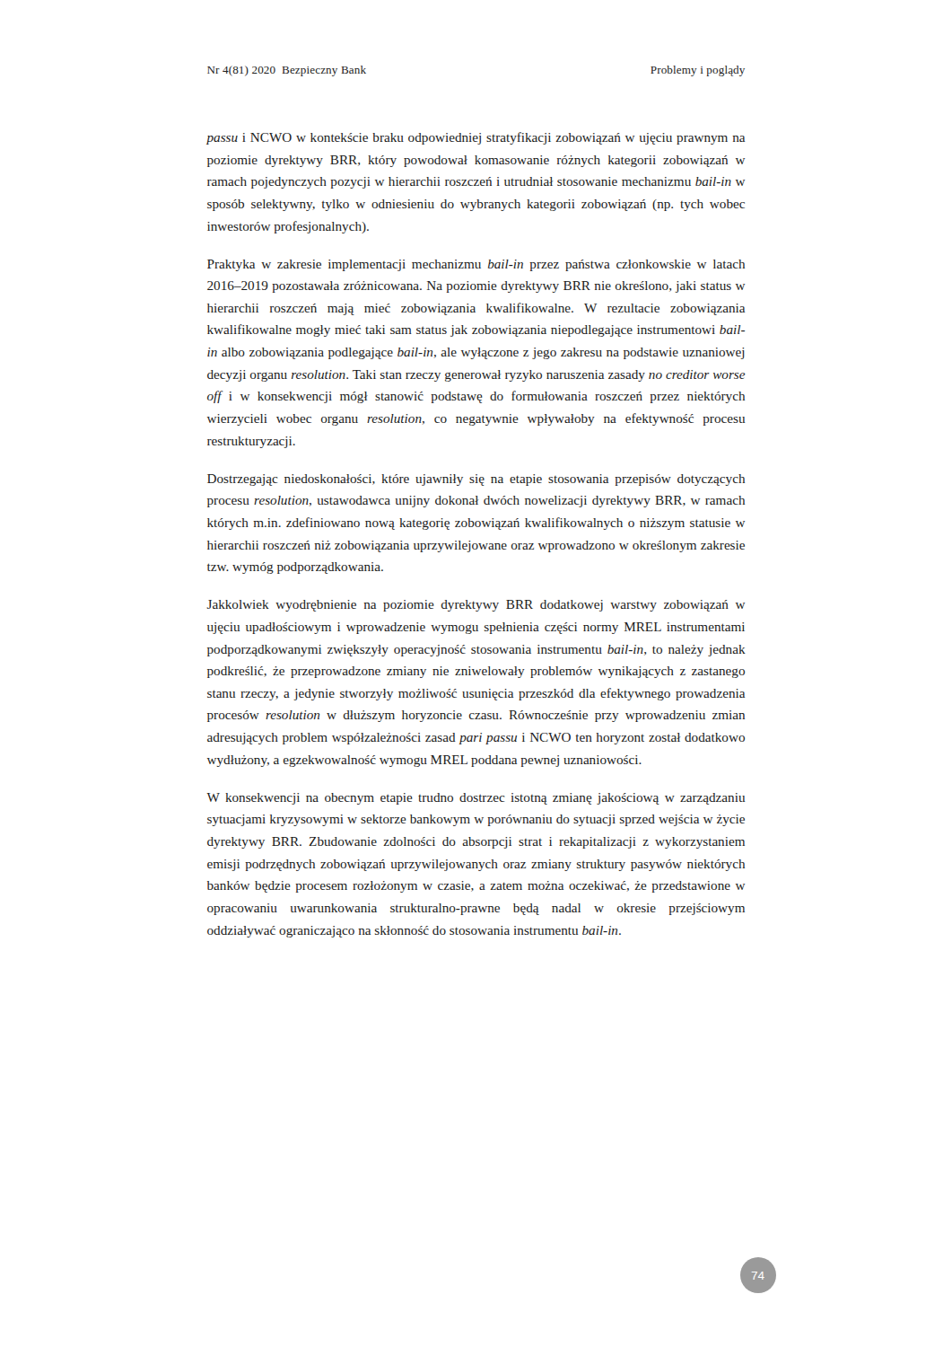Nr 4(81) 2020 Bezpieczny Bank Problemy i poglądy
passu i NCWO w kontekście braku odpowiedniej stratyfikacji zobowiązań w ujęciu prawnym na poziomie dyrektywy BRR, który powodował komasowanie różnych kategorii zobowiązań w ramach pojedynczych pozycji w hierarchii roszczeń i utrudniał stosowanie mechanizmu bail-in w sposób selektywny, tylko w odniesieniu do wybranych kategorii zobowiązań (np. tych wobec inwestorów profesjonalnych).
Praktyka w zakresie implementacji mechanizmu bail-in przez państwa członkowskie w latach 2016–2019 pozostawała zróżnicowana. Na poziomie dyrektywy BRR nie określono, jaki status w hierarchii roszczeń mają mieć zobowiązania kwalifikowalne. W rezultacie zobowiązania kwalifikowalne mogły mieć taki sam status jak zobowiązania niepodlegające instrumentowi bail-in albo zobowiązania podlegające bail-in, ale wyłączone z jego zakresu na podstawie uznaniowej decyzji organu resolution. Taki stan rzeczy generował ryzyko naruszenia zasady no creditor worse off i w konsekwencji mógł stanowić podstawę do formułowania roszczeń przez niektórych wierzycieli wobec organu resolution, co negatywnie wpływałoby na efektywność procesu restrukturyzacji.
Dostrzegając niedoskonałości, które ujawniły się na etapie stosowania przepisów dotyczących procesu resolution, ustawodawca unijny dokonał dwóch nowelizacji dyrektywy BRR, w ramach których m.in. zdefiniowano nową kategorię zobowiązań kwalifikowalnych o niższym statusie w hierarchii roszczeń niż zobowiązania uprzywilejowane oraz wprowadzono w określonym zakresie tzw. wymóg podporządkowania.
Jakkolwiek wyodrębnienie na poziomie dyrektywy BRR dodatkowej warstwy zobowiązań w ujęciu upadłościowym i wprowadzenie wymogu spełnienia części normy MREL instrumentami podporządkowanymi zwiększyły operacyjność stosowania instrumentu bail-in, to należy jednak podkreślić, że przeprowadzone zmiany nie zniwelowały problemów wynikających z zastanego stanu rzeczy, a jedynie stworzyły możliwość usunięcia przeszkód dla efektywnego prowadzenia procesów resolution w dłuższym horyzoncie czasu. Równocześnie przy wprowadzeniu zmian adresujących problem współzależności zasad pari passu i NCWO ten horyzont został dodatkowo wydłużony, a egzekwowalność wymogu MREL poddana pewnej uznaniowości.
W konsekwencji na obecnym etapie trudno dostrzec istotną zmianę jakościową w zarządzaniu sytuacjami kryzysowymi w sektorze bankowym w porównaniu do sytuacji sprzed wejścia w życie dyrektywy BRR. Zbudowanie zdolności do absorpcji strat i rekapitalizacji z wykorzystaniem emisji podrzędnych zobowiązań uprzywilejowanych oraz zmiany struktury pasywów niektórych banków będzie procesem rozłożonym w czasie, a zatem można oczekiwać, że przedstawione w opracowaniu uwarunkowania strukturalno-prawne będą nadal w okresie przejściowym oddziaływać ograniczająco na skłonność do stosowania instrumentu bail-in.
74